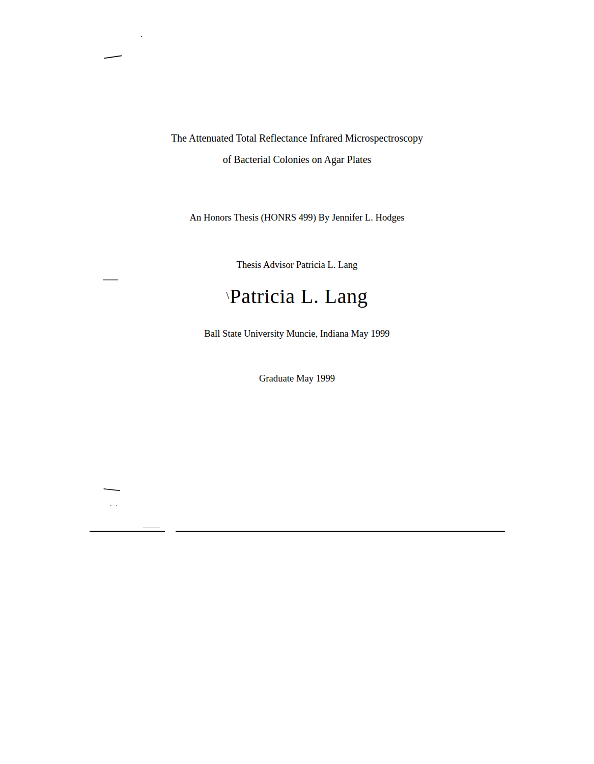. — —
The Attenuated Total Reflectance Infrared Microspectroscopy of Bacterial Colonies on Agar Plates
An Honors Thesis (HONRS 499) By Jennifer L. Hodges
Thesis Advisor Patricia L. Lang
\Patricia L. Lang
Ball State University Muncie, Indiana May 1999
Graduate May 1999
— . .